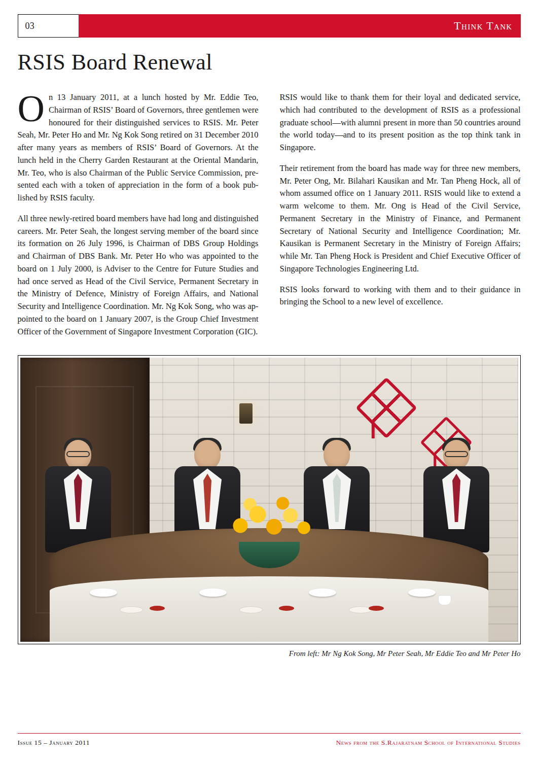03
Think Tank
RSIS Board Renewal
On 13 January 2011, at a lunch hosted by Mr. Eddie Teo, Chairman of RSIS’ Board of Governors, three gentlemen were honoured for their distinguished services to RSIS. Mr. Peter Seah, Mr. Peter Ho and Mr. Ng Kok Song retired on 31 December 2010 after many years as members of RSIS’ Board of Governors. At the lunch held in the Cherry Garden Restaurant at the Oriental Mandarin, Mr. Teo, who is also Chairman of the Public Service Commission, presented each with a token of appreciation in the form of a book published by RSIS faculty.
All three newly-retired board members have had long and distinguished careers. Mr. Peter Seah, the longest serving member of the board since its formation on 26 July 1996, is Chairman of DBS Group Holdings and Chairman of DBS Bank. Mr. Peter Ho who was appointed to the board on 1 July 2000, is Adviser to the Centre for Future Studies and had once served as Head of the Civil Service, Permanent Secretary in the Ministry of Defence, Ministry of Foreign Affairs, and National Security and Intelligence Coordination. Mr. Ng Kok Song, who was appointed to the board on 1 January 2007, is the Group Chief Investment Officer of the Government of Singapore Investment Corporation (GIC).
RSIS would like to thank them for their loyal and dedicated service, which had contributed to the development of RSIS as a professional graduate school—with alumni present in more than 50 countries around the world today—and to its present position as the top think tank in Singapore.
Their retirement from the board has made way for three new members, Mr. Peter Ong, Mr. Bilahari Kausikan and Mr. Tan Pheng Hock, all of whom assumed office on 1 January 2011. RSIS would like to extend a warm welcome to them. Mr. Ong is Head of the Civil Service, Permanent Secretary in the Ministry of Finance, and Permanent Secretary of National Security and Intelligence Coordination; Mr. Kausikan is Permanent Secretary in the Ministry of Foreign Affairs; while Mr. Tan Pheng Hock is President and Chief Executive Officer of Singapore Technologies Engineering Ltd.
RSIS looks forward to working with them and to their guidance in bringing the School to a new level of excellence.
From left: Mr Ng Kok Song, Mr Peter Seah, Mr Eddie Teo and Mr Peter Ho
Issue 15 – January 2011
News from the S.Rajaratnam School of International Studies